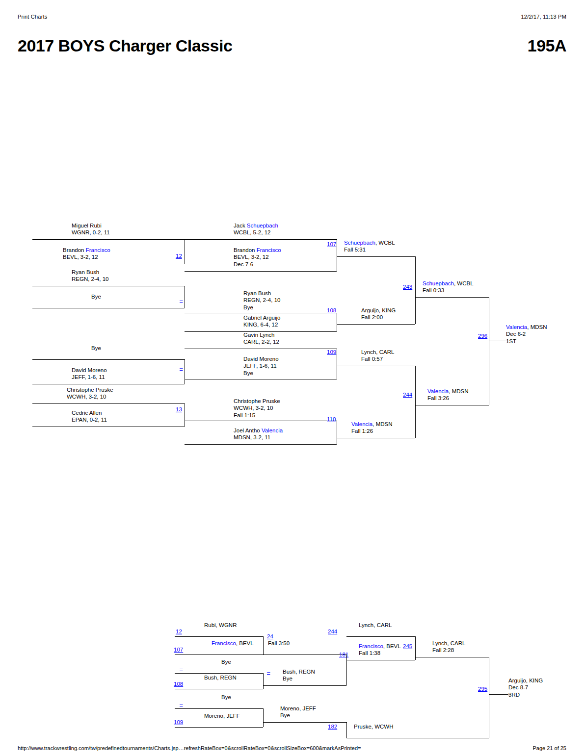Print Charts
12/2/17, 11:13 PM
2017 BOYS Charger Classic
195A
Miguel Rubi
WGNR, 0-2, 11
Brandon Francisco
BEVL, 3-2, 12
12
Ryan Bush
REGN, 2-4, 10
Bye
–
Bye
David Moreno
JEFF, 1-6, 11
–
Christophe Pruske
WCWH, 3-2, 10
Cedric Allen
EPAN, 0-2, 11
13
Jack Schuepbach
WCBL, 5-2, 12
Brandon Francisco
BEVL, 3-2, 12
Dec 7-6
107
Ryan Bush
REGN, 2-4, 10
Bye
Gabriel Arguijo
KING, 6-4, 12
108
Gavin Lynch
CARL, 2-2, 12
David Moreno
JEFF, 1-6, 11
Bye
109
Christophe Pruske
WCWH, 3-2, 10
Fall 1:15
Joel Antho Valencia
MDSN, 3-2, 11
110
Schuepbach, WCBL
Fall 5:31
Arguijo, KING
Fall 2:00
243
Lynch, CARL
Fall 0:57
Valencia, MDSN
Fall 1:26
244
Schuepbach, WCBL
Fall 0:33
Valencia, MDSN
Fall 3:26
296
Valencia, MDSN
Dec 6-2
1ST
Rubi, WGNR
12
Francisco, BEVL
107
24
Bye
–
Bush, REGN
108
–
Bye
–
Moreno, JEFF
109
Fall 3:50
Bush, REGN
Bye
181
Moreno, JEFF
Bye
Pruske, WCWH
182
Lynch, CARL
244
Francisco, BEVL
Fall 1:38
245
Lynch, CARL
Fall 2:28
295
Arguijo, KING
Dec 8-7
3RD
http://www.trackwrestling.com/tw/predefinedtournaments/Charts.jsp…refreshRateBox=0&scrollRateBox=0&scrollSizeBox=600&markAsPrinted=
Page 21 of 25